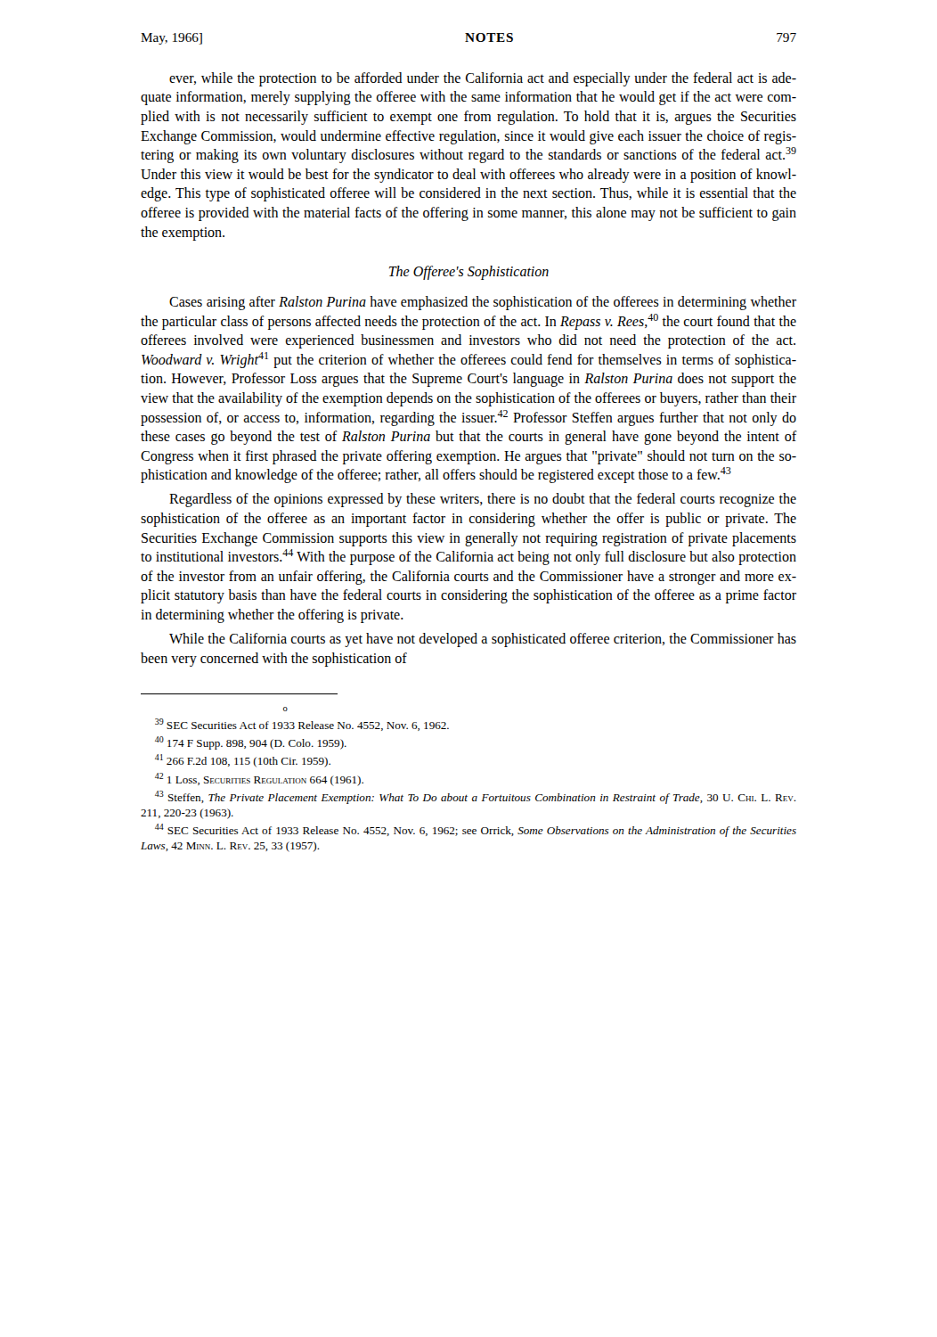May, 1966] NOTES 797
ever, while the protection to be afforded under the California act and especially under the federal act is adequate information, merely supplying the offeree with the same information that he would get if the act were complied with is not necessarily sufficient to exempt one from regulation. To hold that it is, argues the Securities Exchange Commission, would undermine effective regulation, since it would give each issuer the choice of registering or making its own voluntary disclosures without regard to the standards or sanctions of the federal act.39 Under this view it would be best for the syndicator to deal with offerees who already were in a position of knowledge. This type of sophisticated offeree will be considered in the next section. Thus, while it is essential that the offeree is provided with the material facts of the offering in some manner, this alone may not be sufficient to gain the exemption.
The Offeree's Sophistication
Cases arising after Ralston Purina have emphasized the sophistication of the offerees in determining whether the particular class of persons affected needs the protection of the act. In Repass v. Rees,40 the court found that the offerees involved were experienced businessmen and investors who did not need the protection of the act. Woodward v. Wright41 put the criterion of whether the offerees could fend for themselves in terms of sophistication. However, Professor Loss argues that the Supreme Court's language in Ralston Purina does not support the view that the availability of the exemption depends on the sophistication of the offerees or buyers, rather than their possession of, or access to, information, regarding the issuer.42 Professor Steffen argues further that not only do these cases go beyond the test of Ralston Purina but that the courts in general have gone beyond the intent of Congress when it first phrased the private offering exemption. He argues that "private" should not turn on the sophistication and knowledge of the offeree; rather, all offers should be registered except those to a few.43
Regardless of the opinions expressed by these writers, there is no doubt that the federal courts recognize the sophistication of the offeree as an important factor in considering whether the offer is public or private. The Securities Exchange Commission supports this view in generally not requiring registration of private placements to institutional investors.44 With the purpose of the California act being not only full disclosure but also protection of the investor from an unfair offering, the California courts and the Commissioner have a stronger and more explicit statutory basis than have the federal courts in considering the sophistication of the offeree as a prime factor in determining whether the offering is private.
While the California courts as yet have not developed a sophisticated offeree criterion, the Commissioner has been very concerned with the sophistication of
o
39 SEC Securities Act of 1933 Release No. 4552, Nov. 6, 1962.
40 174 F Supp. 898, 904 (D. Colo. 1959).
41 266 F.2d 108, 115 (10th Cir. 1959).
42 1 Loss, Securities Regulation 664 (1961).
43 Steffen, The Private Placement Exemption: What To Do about a Fortuitous Combination in Restraint of Trade, 30 U. Chi. L. Rev. 211, 220-23 (1963).
44 SEC Securities Act of 1933 Release No. 4552, Nov. 6, 1962; see Orrick, Some Observations on the Administration of the Securities Laws, 42 Minn. L. Rev. 25, 33 (1957).